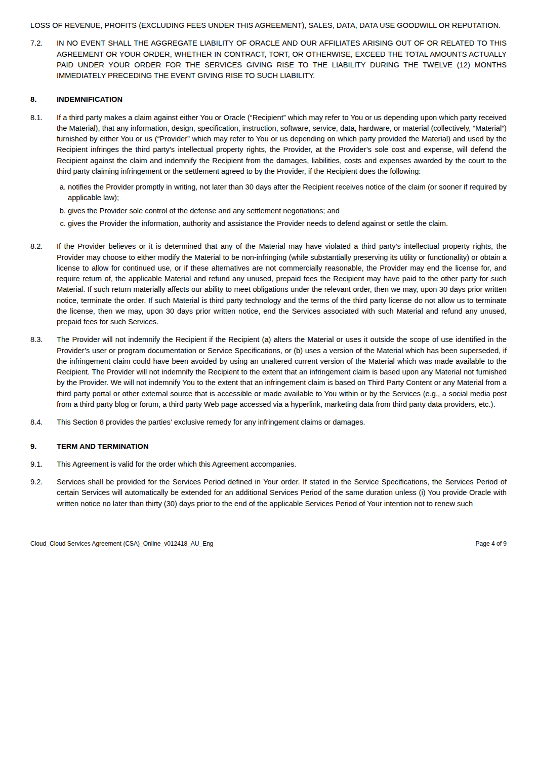Loss of revenue, profits (excluding fees under this agreement), sales, data, data use goodwill or reputation.
7.2.
In no event shall the aggregate liability of Oracle and our affiliates arising out of or related to this agreement or your order, whether in contract, tort, or otherwise, exceed the total amounts actually paid under your order for the services giving rise to the liability during the twelve (12) months immediately preceding the event giving rise to such liability.
8. INDEMNIFICATION
8.1.
If a third party makes a claim against either You or Oracle (“Recipient” which may refer to You or us depending upon which party received the Material), that any information, design, specification, instruction, software, service, data, hardware, or material (collectively, “Material”) furnished by either You or us (“Provider” which may refer to You or us depending on which party provided the Material) and used by the Recipient infringes the third party’s intellectual property rights, the Provider, at the Provider’s sole cost and expense, will defend the Recipient against the claim and indemnify the Recipient from the damages, liabilities, costs and expenses awarded by the court to the third party claiming infringement or the settlement agreed to by the Provider, if the Recipient does the following:
notifies the Provider promptly in writing, not later than 30 days after the Recipient receives notice of the claim (or sooner if required by applicable law);
gives the Provider sole control of the defense and any settlement negotiations; and
gives the Provider the information, authority and assistance the Provider needs to defend against or settle the claim.
8.2.
If the Provider believes or it is determined that any of the Material may have violated a third party’s intellectual property rights, the Provider may choose to either modify the Material to be non-infringing (while substantially preserving its utility or functionality) or obtain a license to allow for continued use, or if these alternatives are not commercially reasonable, the Provider may end the license for, and require return of, the applicable Material and refund any unused, prepaid fees the Recipient may have paid to the other party for such Material. If such return materially affects our ability to meet obligations under the relevant order, then we may, upon 30 days prior written notice, terminate the order. If such Material is third party technology and the terms of the third party license do not allow us to terminate the license, then we may, upon 30 days prior written notice, end the Services associated with such Material and refund any unused, prepaid fees for such Services.
8.3.
The Provider will not indemnify the Recipient if the Recipient (a) alters the Material or uses it outside the scope of use identified in the Provider’s user or program documentation or Service Specifications, or (b) uses a version of the Material which has been superseded, if the infringement claim could have been avoided by using an unaltered current version of the Material which was made available to the Recipient. The Provider will not indemnify the Recipient to the extent that an infringement claim is based upon any Material not furnished by the Provider. We will not indemnify You to the extent that an infringement claim is based on Third Party Content or any Material from a third party portal or other external source that is accessible or made available to You within or by the Services (e.g., a social media post from a third party blog or forum, a third party Web page accessed via a hyperlink, marketing data from third party data providers, etc.).
8.4.
This Section 8 provides the parties’ exclusive remedy for any infringement claims or damages.
9. TERM AND TERMINATION
9.1.
This Agreement is valid for the order which this Agreement accompanies.
9.2.
Services shall be provided for the Services Period defined in Your order. If stated in the Service Specifications, the Services Period of certain Services will automatically be extended for an additional Services Period of the same duration unless (i) You provide Oracle with written notice no later than thirty (30) days prior to the end of the applicable Services Period of Your intention not to renew such
Cloud_Cloud Services Agreement (CSA)_Online_v012418_AU_Eng Page 4 of 9